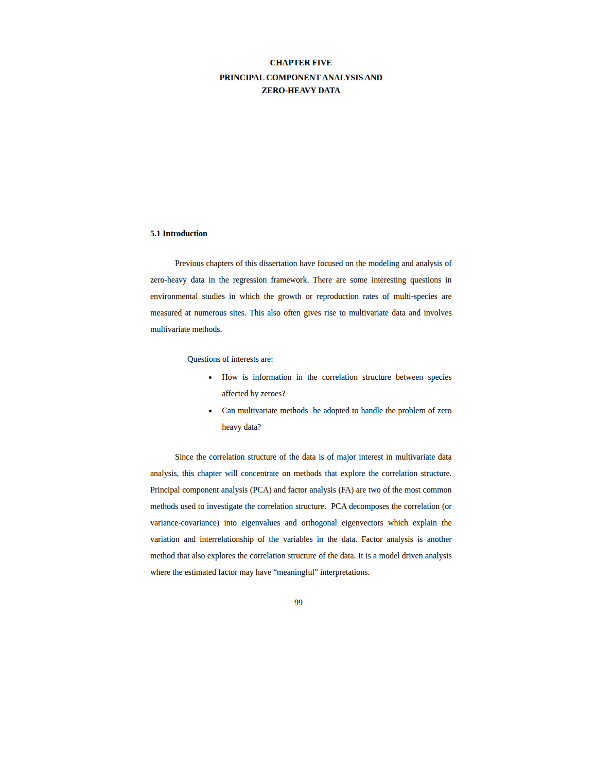CHAPTER FIVE
PRINCIPAL COMPONENT ANALYSIS AND
ZERO-HEAVY DATA
5.1 Introduction
Previous chapters of this dissertation have focused on the modeling and analysis of zero-heavy data in the regression framework. There are some interesting questions in environmental studies in which the growth or reproduction rates of multi-species are measured at numerous sites. This also often gives rise to multivariate data and involves multivariate methods.
Questions of interests are:
How is information in the correlation structure between species affected by zeroes?
Can multivariate methods be adopted to handle the problem of zero heavy data?
Since the correlation structure of the data is of major interest in multivariate data analysis, this chapter will concentrate on methods that explore the correlation structure. Principal component analysis (PCA) and factor analysis (FA) are two of the most common methods used to investigate the correlation structure. PCA decomposes the correlation (or variance-covariance) into eigenvalues and orthogonal eigenvectors which explain the variation and interrelationship of the variables in the data. Factor analysis is another method that also explores the correlation structure of the data. It is a model driven analysis where the estimated factor may have “meaningful” interpretations.
99